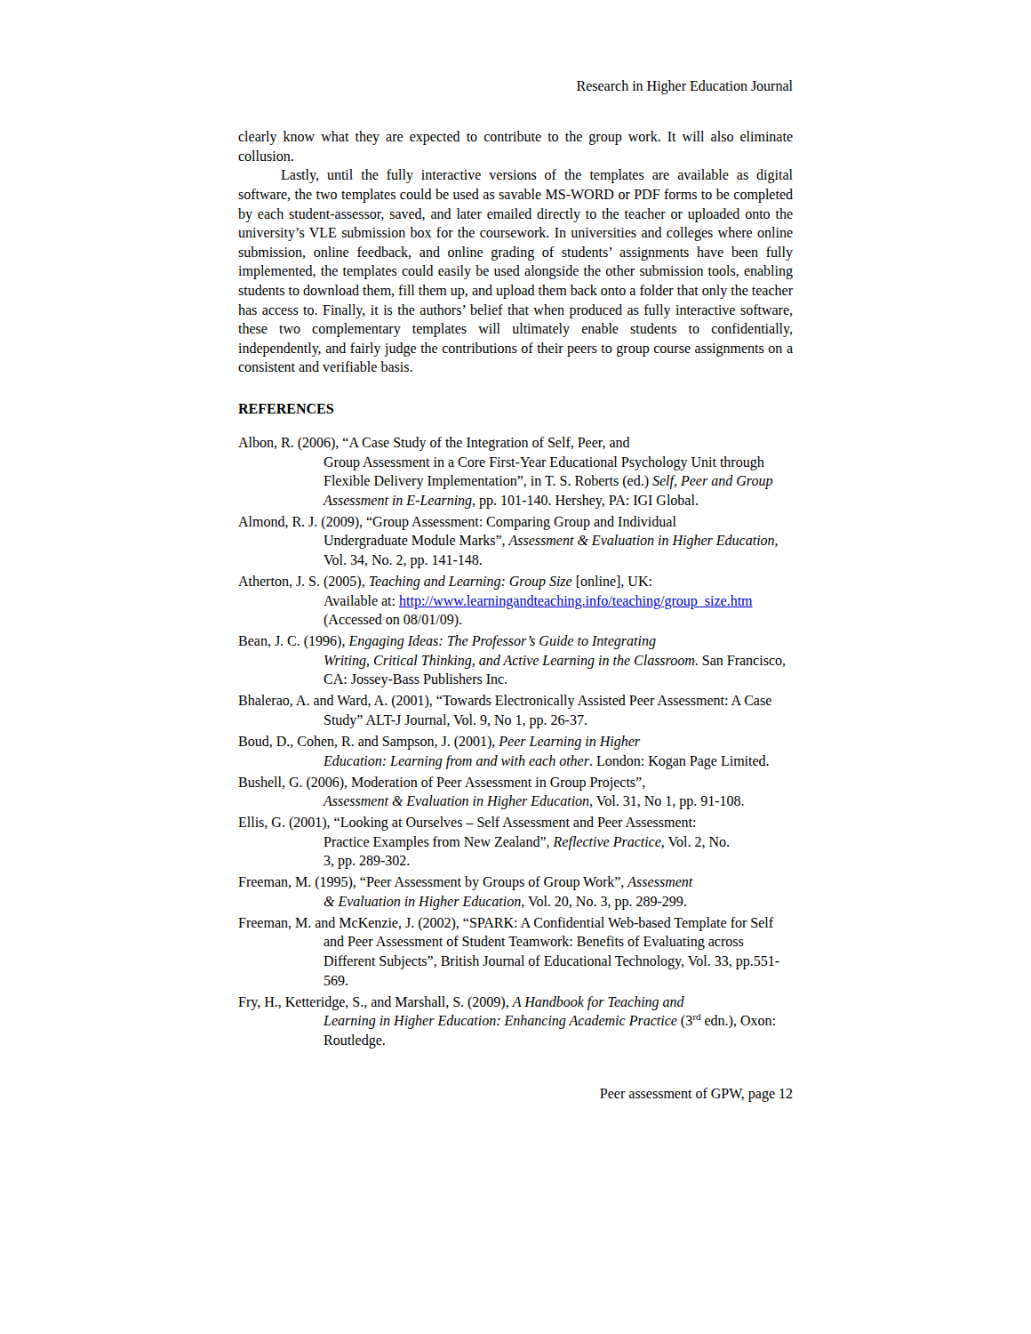Research in Higher Education Journal
clearly know what they are expected to contribute to the group work. It will also eliminate collusion.
Lastly, until the fully interactive versions of the templates are available as digital software, the two templates could be used as savable MS-WORD or PDF forms to be completed by each student-assessor, saved, and later emailed directly to the teacher or uploaded onto the university’s VLE submission box for the coursework. In universities and colleges where online submission, online feedback, and online grading of students’ assignments have been fully implemented, the templates could easily be used alongside the other submission tools, enabling students to download them, fill them up, and upload them back onto a folder that only the teacher has access to. Finally, it is the authors’ belief that when produced as fully interactive software, these two complementary templates will ultimately enable students to confidentially, independently, and fairly judge the contributions of their peers to group course assignments on a consistent and verifiable basis.
REFERENCES
Albon, R. (2006), “A Case Study of the Integration of Self, Peer, and Group Assessment in a Core First-Year Educational Psychology Unit through Flexible Delivery Implementation”, in T. S. Roberts (ed.) Self, Peer and Group Assessment in E-Learning, pp. 101-140. Hershey, PA: IGI Global.
Almond, R. J. (2009), “Group Assessment: Comparing Group and Individual Undergraduate Module Marks”, Assessment & Evaluation in Higher Education, Vol. 34, No. 2, pp. 141-148.
Atherton, J. S. (2005), Teaching and Learning: Group Size [online], UK: Available at: http://www.learningandteaching.info/teaching/group_size.htm (Accessed on 08/01/09).
Bean, J. C. (1996), Engaging Ideas: The Professor’s Guide to Integrating Writing, Critical Thinking, and Active Learning in the Classroom. San Francisco, CA: Jossey-Bass Publishers Inc.
Bhalerao, A. and Ward, A. (2001), “Towards Electronically Assisted Peer Assessment: A Case Study” ALT-J Journal, Vol. 9, No 1, pp. 26-37.
Boud, D., Cohen, R. and Sampson, J. (2001), Peer Learning in Higher Education: Learning from and with each other. London: Kogan Page Limited.
Bushell, G. (2006), Moderation of Peer Assessment in Group Projects”, Assessment & Evaluation in Higher Education, Vol. 31, No 1, pp. 91-108.
Ellis, G. (2001), “Looking at Ourselves – Self Assessment and Peer Assessment: Practice Examples from New Zealand”, Reflective Practice, Vol. 2, No. 3, pp. 289-302.
Freeman, M. (1995), “Peer Assessment by Groups of Group Work”, Assessment & Evaluation in Higher Education, Vol. 20, No. 3, pp. 289-299.
Freeman, M. and McKenzie, J. (2002), “SPARK: A Confidential Web-based Template for Self and Peer Assessment of Student Teamwork: Benefits of Evaluating across Different Subjects”, British Journal of Educational Technology, Vol. 33, pp.551-569.
Fry, H., Ketteridge, S., and Marshall, S. (2009), A Handbook for Teaching and Learning in Higher Education: Enhancing Academic Practice (3rd edn.), Oxon: Routledge.
Peer assessment of GPW, page 12